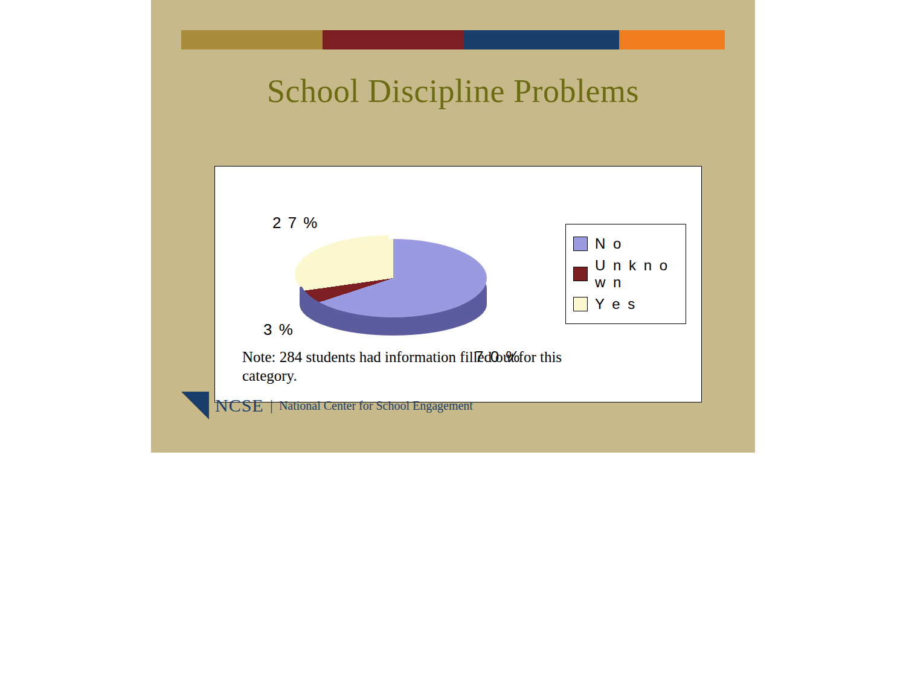School Discipline Problems
2 7 %
3 %
7 0 %
N o
U n k n o w n
Y e s
Note: 284 students had information filled out for this category.
NCSE | National Center for School Engagement